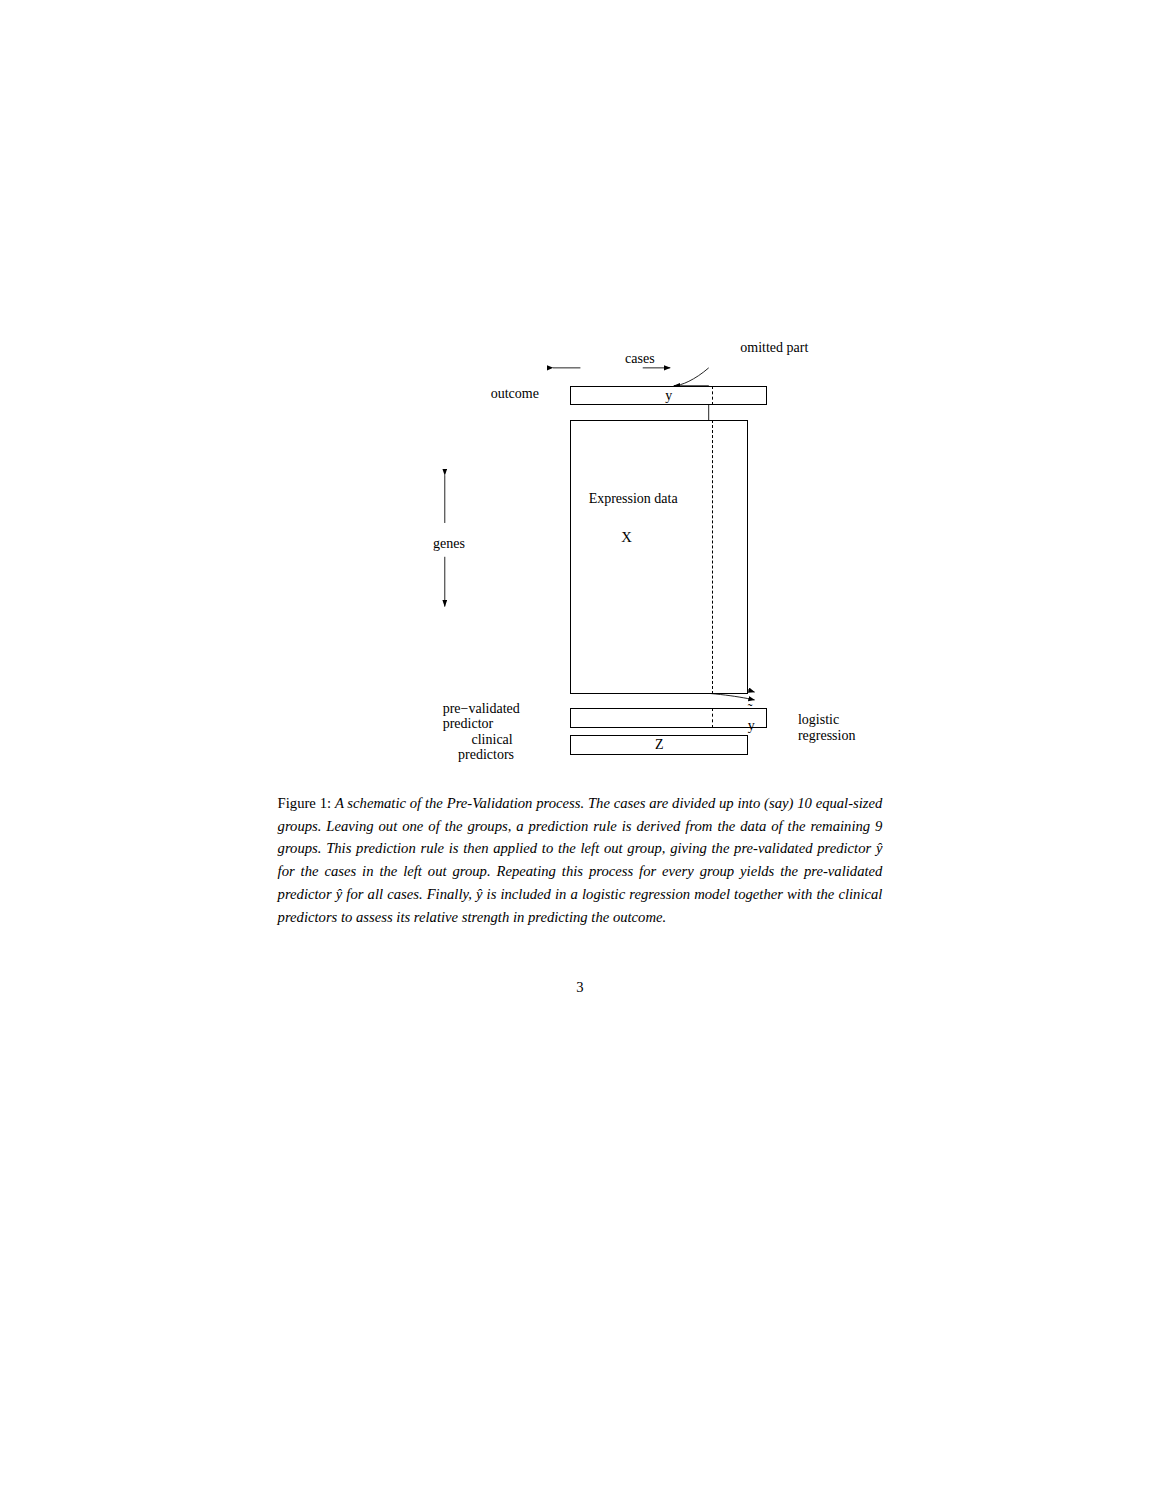y
Expression data X
̃
y
Z
cases omitted part outcome genes pre−validated predictor clinical predictors logistic regression
Figure 1: A schematic of the Pre-Validation process. The cases are divided up into (say) 10 equal-sized groups. Leaving out one of the groups, a prediction rule is derived from the data of the remaining 9 groups. This prediction rule is then applied to the left out group, giving the pre-validated predictor ŷ for the cases in the left out group. Repeating this process for every group yields the pre-validated predictor ŷ for all cases. Finally, ŷ is included in a logistic regression model together with the clinical predictors to assess its relative strength in predicting the outcome.
3